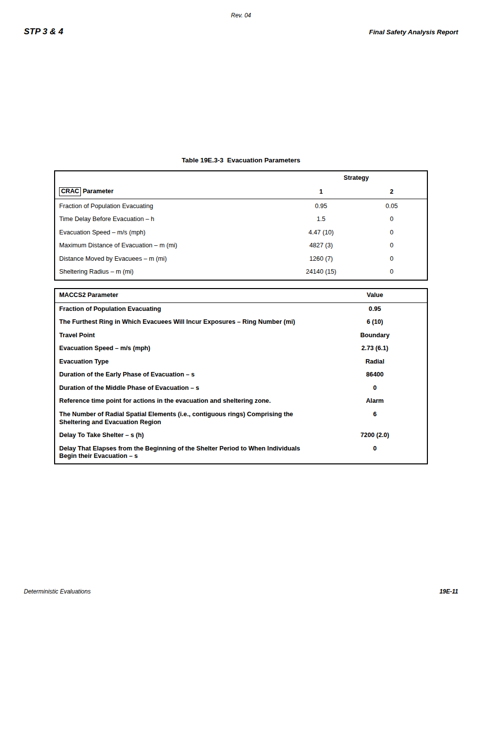Rev. 04
STP 3 & 4
Final Safety Analysis Report
Table 19E.3-3 Evacuation Parameters
| | Strategy |
| --- | --- |
| CRAC Parameter | 1 | 2 |
| Fraction of Population Evacuating | 0.95 | 0.05 |
| Time Delay Before Evacuation – h | 1.5 | 0 |
| Evacuation Speed – m/s (mph) | 4.47 (10) | 0 |
| Maximum Distance of Evacuation – m (mi) | 4827 (3) | 0 |
| Distance Moved by Evacuees – m (mi) | 1260 (7) | 0 |
| Sheltering Radius – m (mi) | 24140 (15) | 0 |
| MACCS2 Parameter | Value |
| --- | --- |
| Fraction of Population Evacuating | 0.95 |
| The Furthest Ring in Which Evacuees Will Incur Exposures – Ring Number (mi) | 6 (10) |
| Travel Point | Boundary |
| Evacuation Speed – m/s (mph) | 2.73 (6.1) |
| Evacuation Type | Radial |
| Duration of the Early Phase of Evacuation – s | 86400 |
| Duration of the Middle Phase of Evacuation – s | 0 |
| Reference time point for actions in the evacuation and sheltering zone. | Alarm |
| The Number of Radial Spatial Elements (i.e., contiguous rings) Comprising the Sheltering and Evacuation Region | 6 |
| Delay To Take Shelter – s (h) | 7200 (2.0) |
| Delay That Elapses from the Beginning of the Shelter Period to When Individuals Begin their Evacuation – s | 0 |
Deterministic Evaluations
19E-11